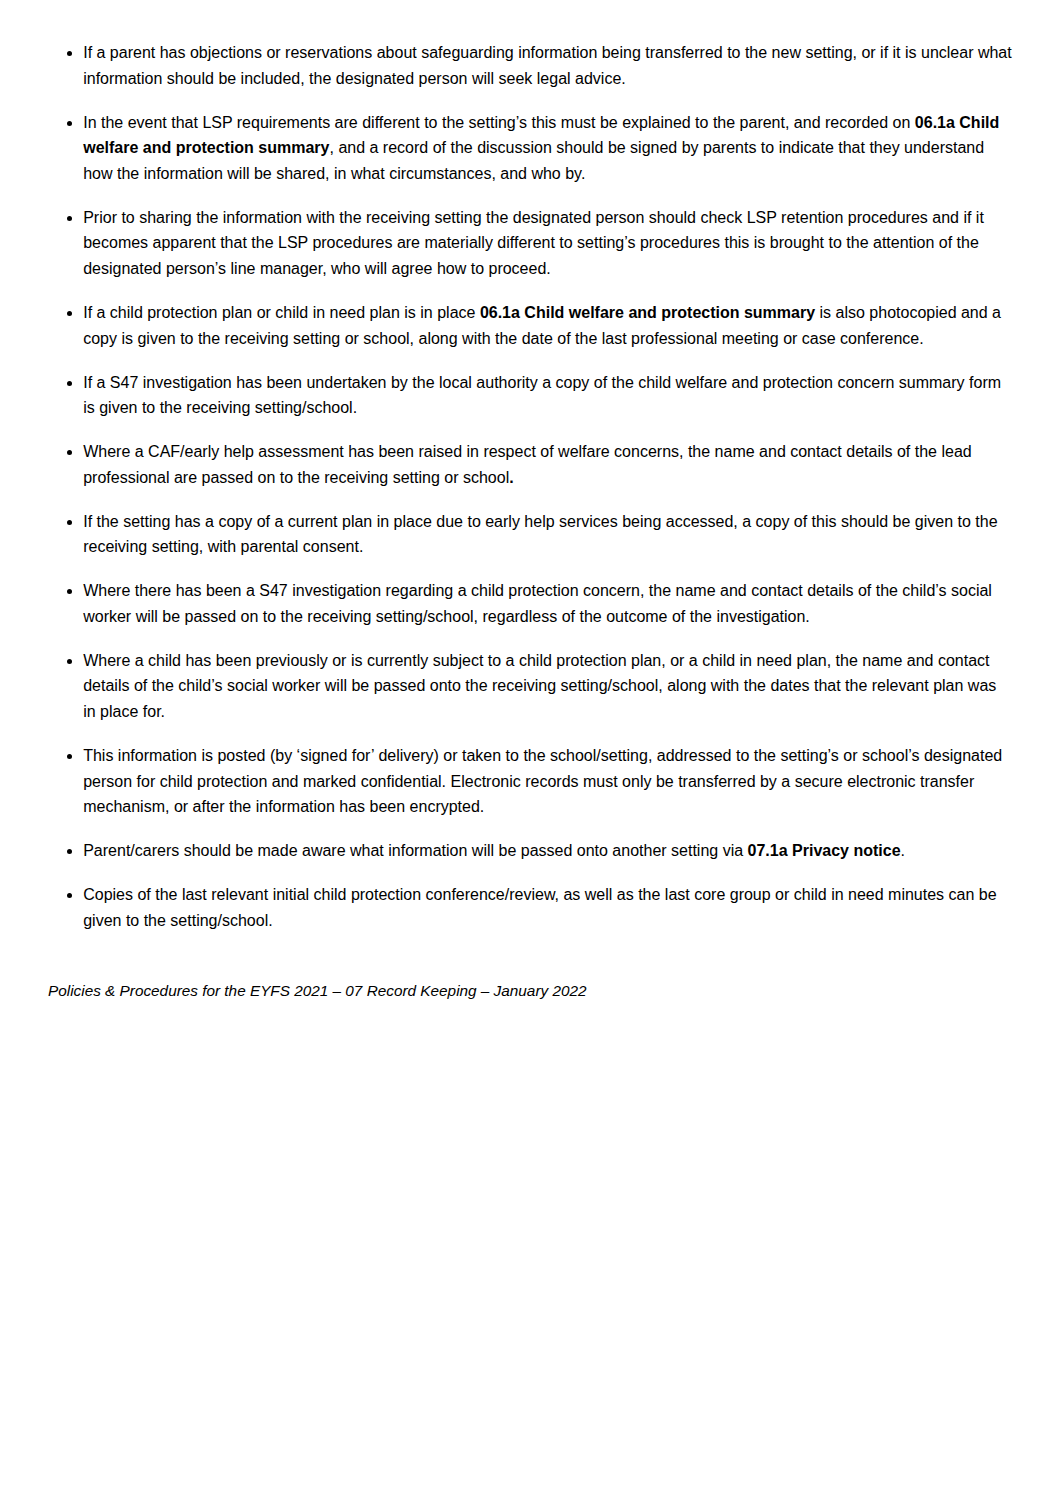If a parent has objections or reservations about safeguarding information being transferred to the new setting, or if it is unclear what information should be included, the designated person will seek legal advice.
In the event that LSP requirements are different to the setting’s this must be explained to the parent, and recorded on 06.1a Child welfare and protection summary, and a record of the discussion should be signed by parents to indicate that they understand how the information will be shared, in what circumstances, and who by.
Prior to sharing the information with the receiving setting the designated person should check LSP retention procedures and if it becomes apparent that the LSP procedures are materially different to setting’s procedures this is brought to the attention of the designated person’s line manager, who will agree how to proceed.
If a child protection plan or child in need plan is in place 06.1a Child welfare and protection summary is also photocopied and a copy is given to the receiving setting or school, along with the date of the last professional meeting or case conference.
If a S47 investigation has been undertaken by the local authority a copy of the child welfare and protection concern summary form is given to the receiving setting/school.
Where a CAF/early help assessment has been raised in respect of welfare concerns, the name and contact details of the lead professional are passed on to the receiving setting or school.
If the setting has a copy of a current plan in place due to early help services being accessed, a copy of this should be given to the receiving setting, with parental consent.
Where there has been a S47 investigation regarding a child protection concern, the name and contact details of the child’s social worker will be passed on to the receiving setting/school, regardless of the outcome of the investigation.
Where a child has been previously or is currently subject to a child protection plan, or a child in need plan, the name and contact details of the child’s social worker will be passed onto the receiving setting/school, along with the dates that the relevant plan was in place for.
This information is posted (by ‘signed for’ delivery) or taken to the school/setting, addressed to the setting’s or school’s designated person for child protection and marked confidential. Electronic records must only be transferred by a secure electronic transfer mechanism, or after the information has been encrypted.
Parent/carers should be made aware what information will be passed onto another setting via 07.1a Privacy notice.
Copies of the last relevant initial child protection conference/review, as well as the last core group or child in need minutes can be given to the setting/school.
Policies & Procedures for the EYFS 2021 – 07 Record Keeping – January 2022